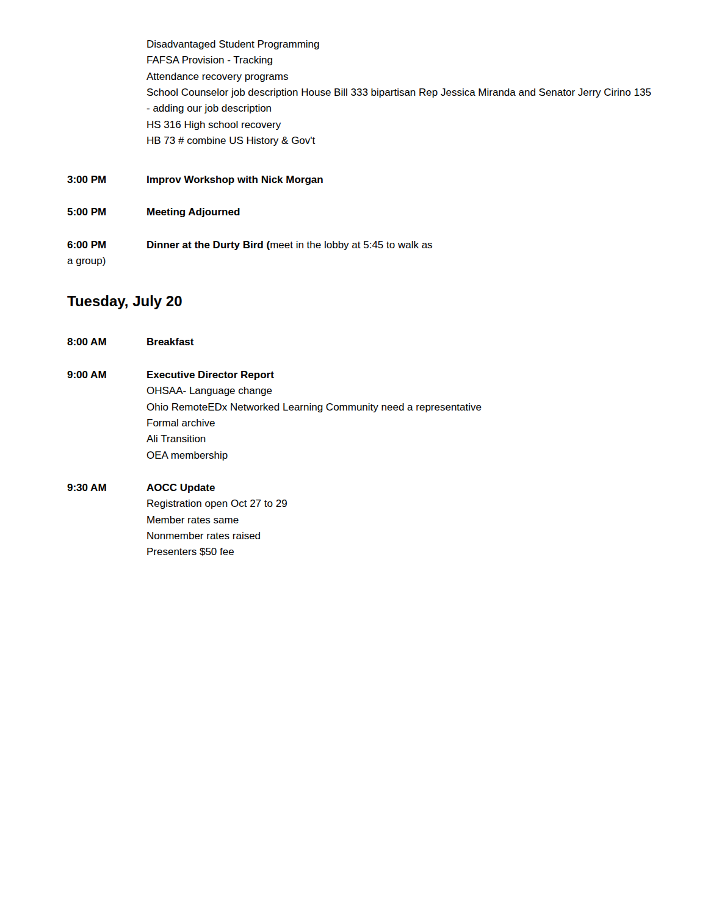Disadvantaged Student Programming
FAFSA Provision - Tracking
Attendance recovery programs
School Counselor job description House Bill 333 bipartisan Rep Jessica Miranda and Senator Jerry Cirino 135 - adding our job description
HS 316 High school recovery
HB 73 # combine US History & Gov't
3:00 PM
Improv Workshop with Nick Morgan
5:00 PM
Meeting Adjourned
6:00 PM
Dinner at the Durty Bird (meet in the lobby at 5:45 to walk as
a group)
Tuesday, July 20
8:00 AM
Breakfast
9:00 AM
Executive Director Report
OHSAA- Language change
Ohio RemoteEDx Networked Learning Community need a representative
Formal archive
Ali Transition
OEA membership
9:30 AM
AOCC Update
Registration open Oct 27 to 29
Member rates same
Nonmember rates raised
Presenters $50 fee